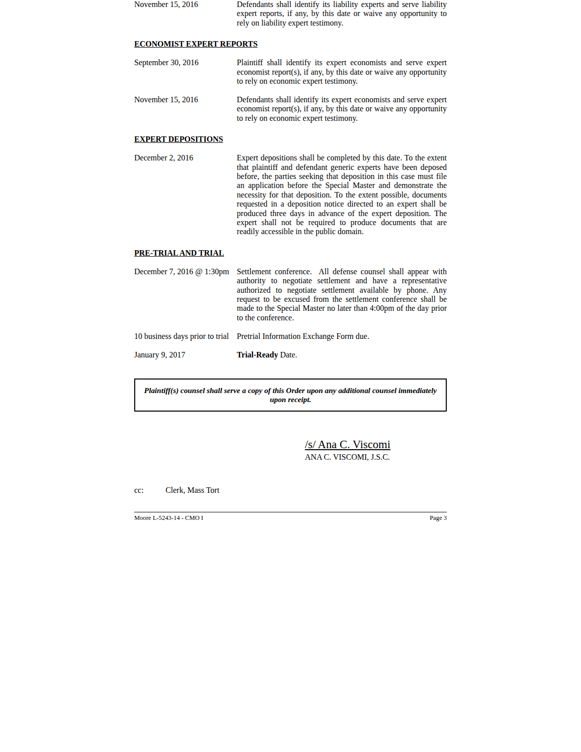November 15, 2016
Defendants shall identify its liability experts and serve liability expert reports, if any, by this date or waive any opportunity to rely on liability expert testimony.
ECONOMIST EXPERT REPORTS
September 30, 2016
Plaintiff shall identify its expert economists and serve expert economist report(s), if any, by this date or waive any opportunity to rely on economic expert testimony.
November 15, 2016
Defendants shall identify its expert economists and serve expert economist report(s), if any, by this date or waive any opportunity to rely on economic expert testimony.
EXPERT DEPOSITIONS
December 2, 2016
Expert depositions shall be completed by this date. To the extent that plaintiff and defendant generic experts have been deposed before, the parties seeking that deposition in this case must file an application before the Special Master and demonstrate the necessity for that deposition. To the extent possible, documents requested in a deposition notice directed to an expert shall be produced three days in advance of the expert deposition. The expert shall not be required to produce documents that are readily accessible in the public domain.
PRE-TRIAL AND TRIAL
December 7, 2016 @ 1:30pm
Settlement conference. All defense counsel shall appear with authority to negotiate settlement and have a representative authorized to negotiate settlement available by phone. Any request to be excused from the settlement conference shall be made to the Special Master no later than 4:00pm of the day prior to the conference.
10 business days prior to trial
Pretrial Information Exchange Form due.
January 9, 2017
Trial-Ready Date.
Plaintiff(s) counsel shall serve a copy of this Order upon any additional counsel immediately upon receipt.
/s/ Ana C. Viscomi
ANA C. VISCOMI, J.S.C.
cc: Clerk, Mass Tort
Moore L-5243-14 - CMO I Page 3